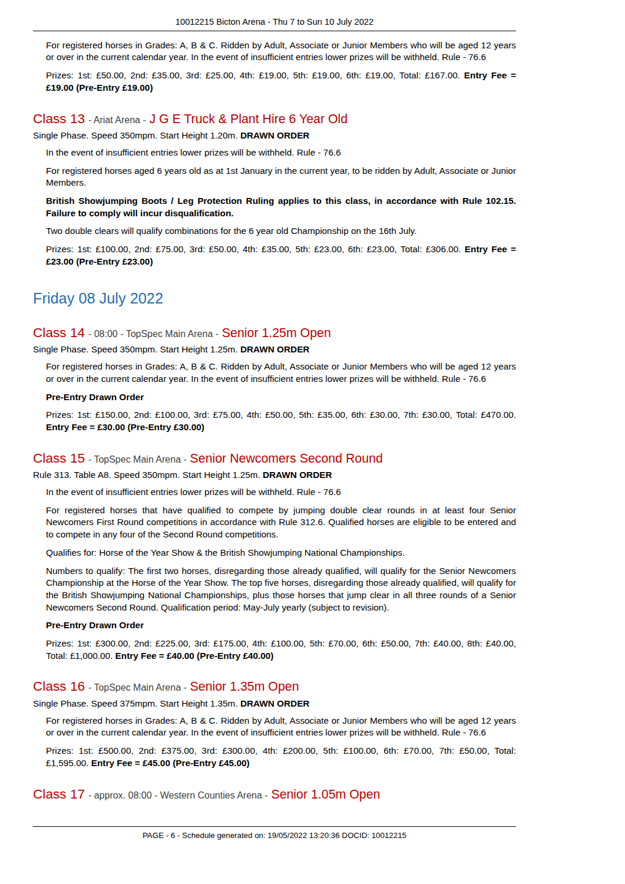10012215 Bicton Arena - Thu 7 to Sun 10 July 2022
For registered horses in Grades: A, B & C. Ridden by Adult, Associate or Junior Members who will be aged 12 years or over in the current calendar year. In the event of insufficient entries lower prizes will be withheld. Rule - 76.6
Prizes: 1st: £50.00, 2nd: £35.00, 3rd: £25.00, 4th: £19.00, 5th: £19.00, 6th: £19.00, Total: £167.00. Entry Fee = £19.00 (Pre-Entry £19.00)
Class 13 - Ariat Arena - J G E Truck & Plant Hire 6 Year Old
Single Phase. Speed 350mpm. Start Height 1.20m. DRAWN ORDER
In the event of insufficient entries lower prizes will be withheld. Rule - 76.6
For registered horses aged 6 years old as at 1st January in the current year, to be ridden by Adult, Associate or Junior Members.
British Showjumping Boots / Leg Protection Ruling applies to this class, in accordance with Rule 102.15. Failure to comply will incur disqualification.
Two double clears will qualify combinations for the 6 year old Championship on the 16th July.
Prizes: 1st: £100.00, 2nd: £75.00, 3rd: £50.00, 4th: £35.00, 5th: £23.00, 6th: £23.00, Total: £306.00. Entry Fee = £23.00 (Pre-Entry £23.00)
Friday 08 July 2022
Class 14 - 08:00 - TopSpec Main Arena - Senior 1.25m Open
Single Phase. Speed 350mpm. Start Height 1.25m. DRAWN ORDER
For registered horses in Grades: A, B & C. Ridden by Adult, Associate or Junior Members who will be aged 12 years or over in the current calendar year. In the event of insufficient entries lower prizes will be withheld. Rule - 76.6
Pre-Entry Drawn Order
Prizes: 1st: £150.00, 2nd: £100.00, 3rd: £75.00, 4th: £50.00, 5th: £35.00, 6th: £30.00, 7th: £30.00, Total: £470.00. Entry Fee = £30.00 (Pre-Entry £30.00)
Class 15 - TopSpec Main Arena - Senior Newcomers Second Round
Rule 313. Table A8. Speed 350mpm. Start Height 1.25m. DRAWN ORDER
In the event of insufficient entries lower prizes will be withheld. Rule - 76.6
For registered horses that have qualified to compete by jumping double clear rounds in at least four Senior Newcomers First Round competitions in accordance with Rule 312.6. Qualified horses are eligible to be entered and to compete in any four of the Second Round competitions.
Qualifies for: Horse of the Year Show & the British Showjumping National Championships.
Numbers to qualify: The first two horses, disregarding those already qualified, will qualify for the Senior Newcomers Championship at the Horse of the Year Show. The top five horses, disregarding those already qualified, will qualify for the British Showjumping National Championships, plus those horses that jump clear in all three rounds of a Senior Newcomers Second Round. Qualification period: May-July yearly (subject to revision).
Pre-Entry Drawn Order
Prizes: 1st: £300.00, 2nd: £225.00, 3rd: £175.00, 4th: £100.00, 5th: £70.00, 6th: £50.00, 7th: £40.00, 8th: £40.00, Total: £1,000.00. Entry Fee = £40.00 (Pre-Entry £40.00)
Class 16 - TopSpec Main Arena - Senior 1.35m Open
Single Phase. Speed 375mpm. Start Height 1.35m. DRAWN ORDER
For registered horses in Grades: A, B & C. Ridden by Adult, Associate or Junior Members who will be aged 12 years or over in the current calendar year. In the event of insufficient entries lower prizes will be withheld. Rule - 76.6
Prizes: 1st: £500.00, 2nd: £375.00, 3rd: £300.00, 4th: £200.00, 5th: £100.00, 6th: £70.00, 7th: £50.00, Total: £1,595.00. Entry Fee = £45.00 (Pre-Entry £45.00)
Class 17 - approx. 08:00 - Western Counties Arena - Senior 1.05m Open
PAGE - 6 - Schedule generated on: 19/05/2022 13:20:36 DOCID: 10012215